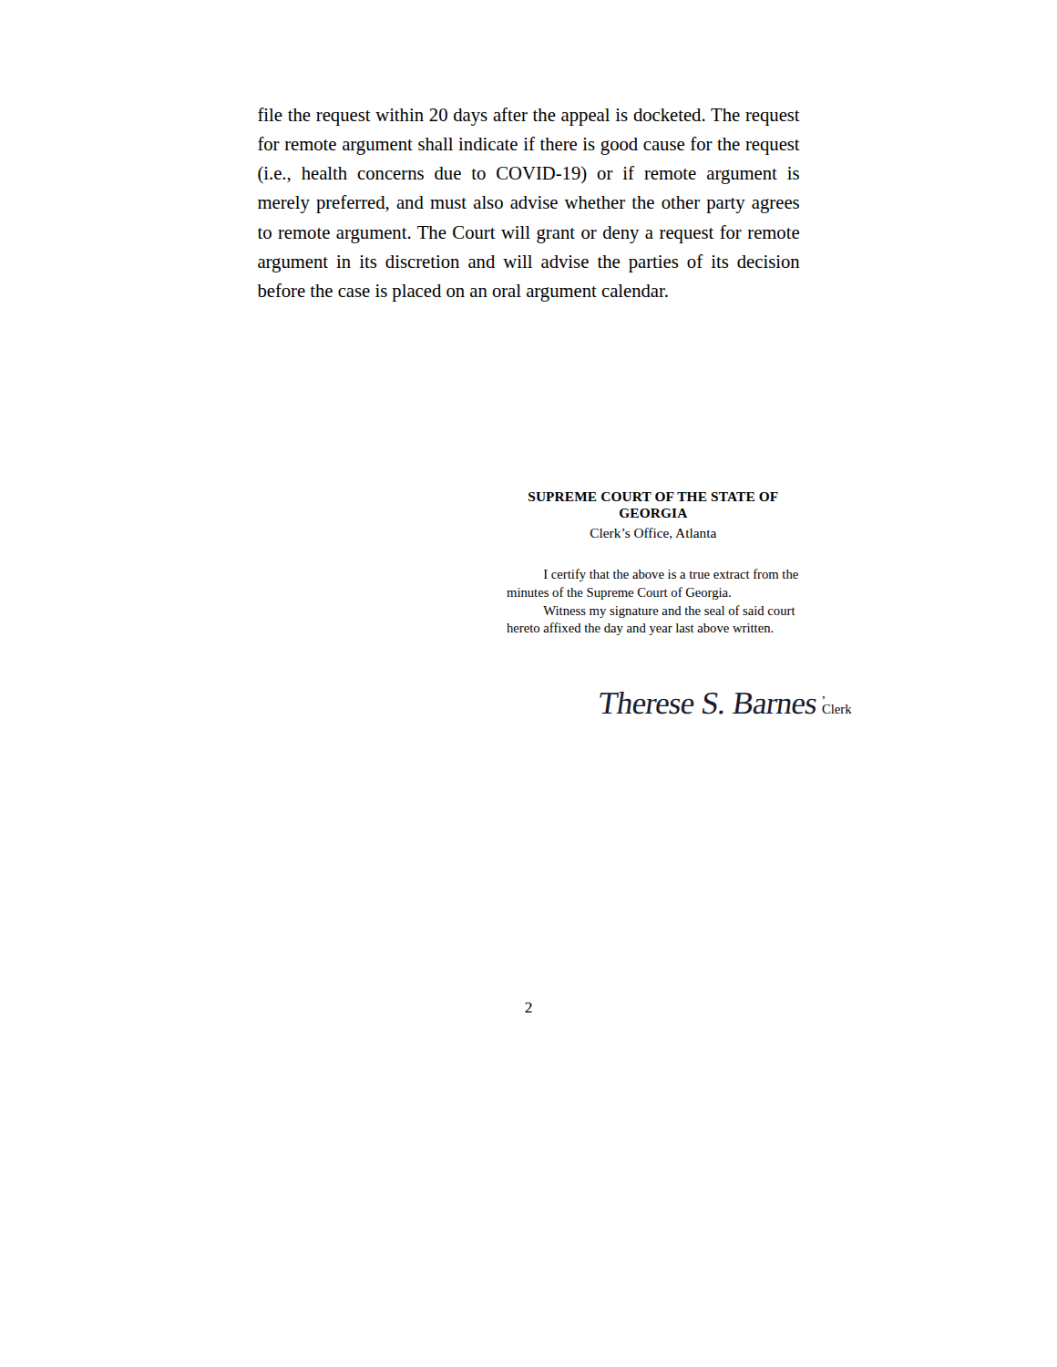file the request within 20 days after the appeal is docketed. The request for remote argument shall indicate if there is good cause for the request (i.e., health concerns due to COVID-19) or if remote argument is merely preferred, and must also advise whether the other party agrees to remote argument. The Court will grant or deny a request for remote argument in its discretion and will advise the parties of its decision before the case is placed on an oral argument calendar.
SUPREME COURT OF THE STATE OF GEORGIA
Clerk’s Office, Atlanta
I certify that the above is a true extract from the minutes of the Supreme Court of Georgia.
Witness my signature and the seal of said court hereto affixed the day and year last above written.
Therese S. Barnes, Clerk
2